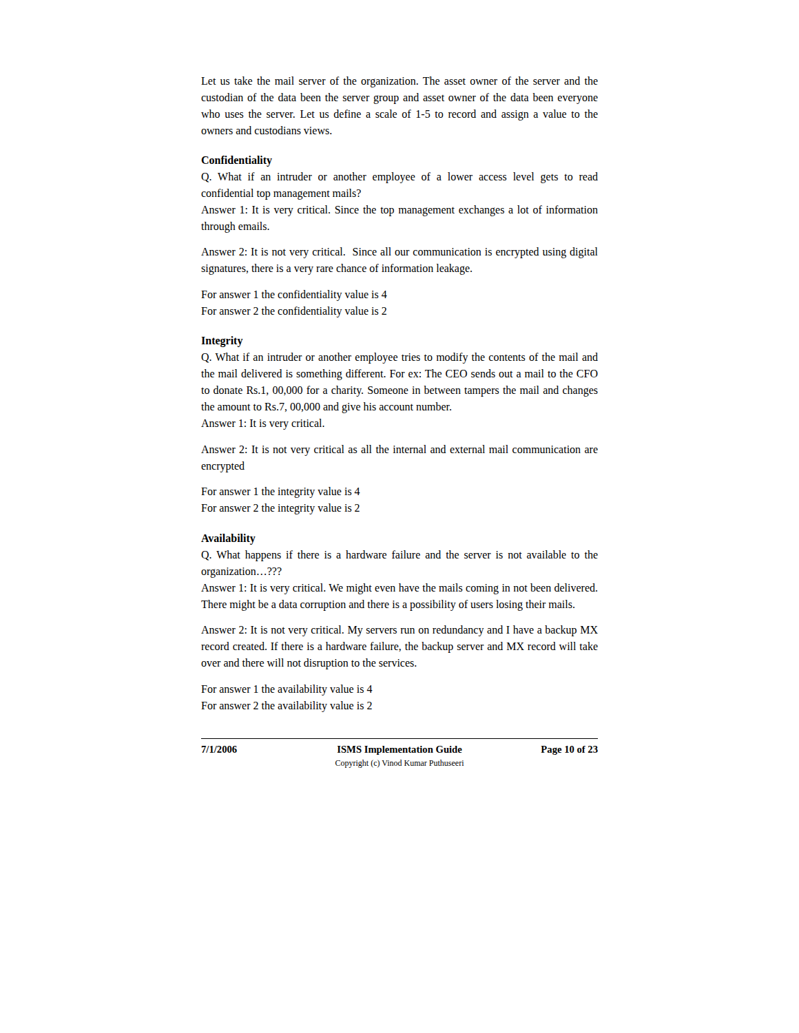Let us take the mail server of the organization. The asset owner of the server and the custodian of the data been the server group and asset owner of the data been everyone who uses the server. Let us define a scale of 1-5 to record and assign a value to the owners and custodians views.
Confidentiality
Q. What if an intruder or another employee of a lower access level gets to read confidential top management mails?
Answer 1: It is very critical. Since the top management exchanges a lot of information through emails.
Answer 2: It is not very critical. Since all our communication is encrypted using digital signatures, there is a very rare chance of information leakage.
For answer 1 the confidentiality value is 4
For answer 2 the confidentiality value is 2
Integrity
Q. What if an intruder or another employee tries to modify the contents of the mail and the mail delivered is something different. For ex: The CEO sends out a mail to the CFO to donate Rs.1, 00,000 for a charity. Someone in between tampers the mail and changes the amount to Rs.7, 00,000 and give his account number.
Answer 1: It is very critical.
Answer 2: It is not very critical as all the internal and external mail communication are encrypted
For answer 1 the integrity value is 4
For answer 2 the integrity value is 2
Availability
Q. What happens if there is a hardware failure and the server is not available to the organization…???
Answer 1: It is very critical. We might even have the mails coming in not been delivered. There might be a data corruption and there is a possibility of users losing their mails.
Answer 2: It is not very critical. My servers run on redundancy and I have a backup MX record created. If there is a hardware failure, the backup server and MX record will take over and there will not disruption to the services.
For answer 1 the availability value is 4
For answer 2 the availability value is 2
| 7/1/2006 | ISMS Implementation Guide | Page 10 of 23 |
| | Copyright (c) Vinod Kumar Puthuseeri | |